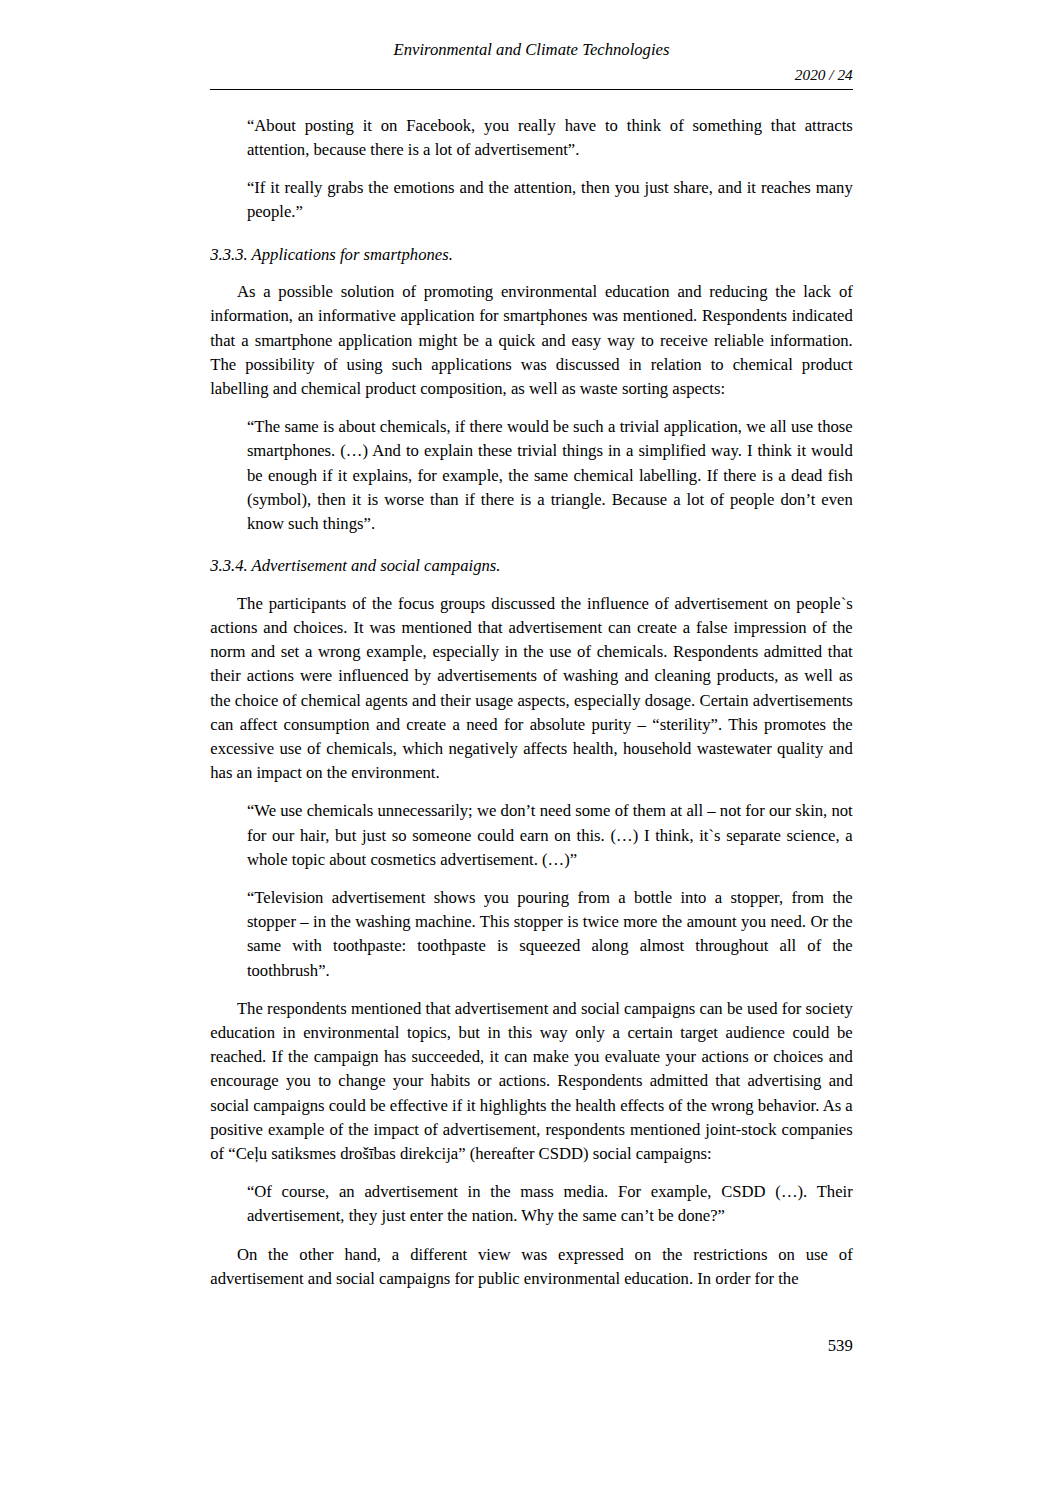Environmental and Climate Technologies
2020 / 24
“About posting it on Facebook, you really have to think of something that attracts attention, because there is a lot of advertisement”.
“If it really grabs the emotions and the attention, then you just share, and it reaches many people.”
3.3.3. Applications for smartphones.
As a possible solution of promoting environmental education and reducing the lack of information, an informative application for smartphones was mentioned. Respondents indicated that a smartphone application might be a quick and easy way to receive reliable information. The possibility of using such applications was discussed in relation to chemical product labelling and chemical product composition, as well as waste sorting aspects:
“The same is about chemicals, if there would be such a trivial application, we all use those smartphones. (…) And to explain these trivial things in a simplified way. I think it would be enough if it explains, for example, the same chemical labelling. If there is a dead fish (symbol), then it is worse than if there is a triangle. Because a lot of people don’t even know such things”.
3.3.4. Advertisement and social campaigns.
The participants of the focus groups discussed the influence of advertisement on people`s actions and choices. It was mentioned that advertisement can create a false impression of the norm and set a wrong example, especially in the use of chemicals. Respondents admitted that their actions were influenced by advertisements of washing and cleaning products, as well as the choice of chemical agents and their usage aspects, especially dosage. Certain advertisements can affect consumption and create a need for absolute purity – “sterility”. This promotes the excessive use of chemicals, which negatively affects health, household wastewater quality and has an impact on the environment.
“We use chemicals unnecessarily; we don’t need some of them at all – not for our skin, not for our hair, but just so someone could earn on this. (…) I think, it`s separate science, a whole topic about cosmetics advertisement. (…)”
“Television advertisement shows you pouring from a bottle into a stopper, from the stopper – in the washing machine. This stopper is twice more the amount you need. Or the same with toothpaste: toothpaste is squeezed along almost throughout all of the toothbrush”.
The respondents mentioned that advertisement and social campaigns can be used for society education in environmental topics, but in this way only a certain target audience could be reached. If the campaign has succeeded, it can make you evaluate your actions or choices and encourage you to change your habits or actions. Respondents admitted that advertising and social campaigns could be effective if it highlights the health effects of the wrong behavior. As a positive example of the impact of advertisement, respondents mentioned joint-stock companies of “Ceļu satiksmes drošības direkcija” (hereafter CSDD) social campaigns:
“Of course, an advertisement in the mass media. For example, CSDD (…). Their advertisement, they just enter the nation. Why the same can’t be done?”
On the other hand, a different view was expressed on the restrictions on use of advertisement and social campaigns for public environmental education. In order for the
539